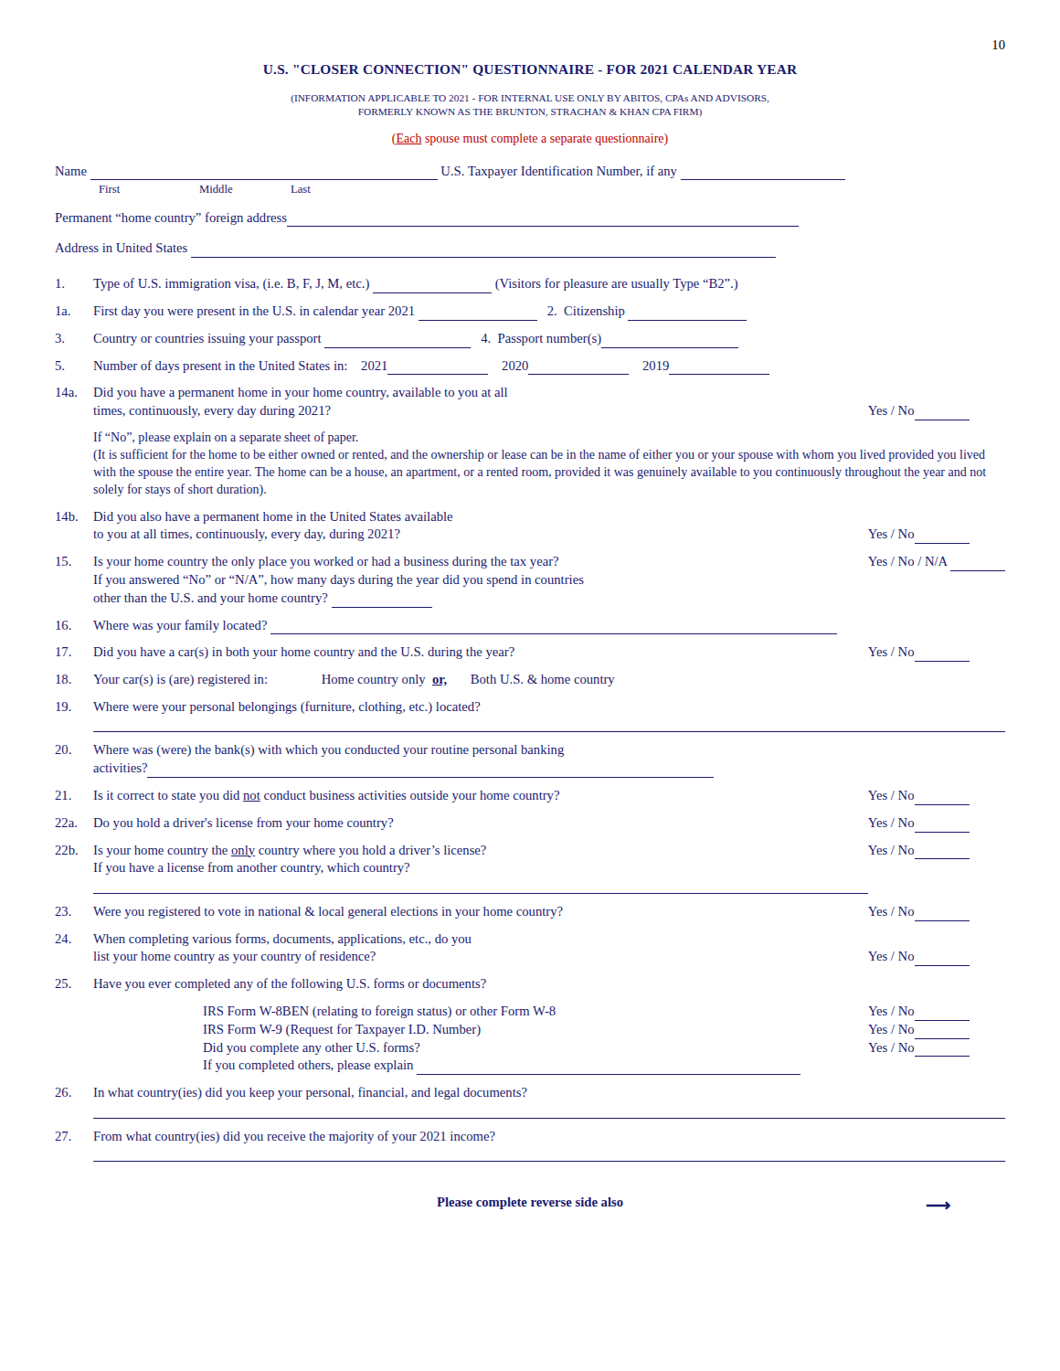10
U.S. "CLOSER CONNECTION" QUESTIONNAIRE - FOR 2021 CALENDAR YEAR
(INFORMATION APPLICABLE TO 2021 - FOR INTERNAL USE ONLY BY ABITOS, CPAs AND ADVISORS,
FORMERLY KNOWN AS THE BRUNTON, STRACHAN & KHAN CPA FIRM)
(Each spouse must complete a separate questionnaire)
Name U.S. Taxpayer Identification Number, if any
First Middle Last
Permanent “home country” foreign address
Address in United States
| 1. | Type of U.S. immigration visa, (i.e. B, F, J, M, etc.) (Visitors for pleasure are usually Type “B2”.) |
| 1a. | First day you were present in the U.S. in calendar year 2021 2. Citizenship |
| 3. | Country or countries issuing your passport 4. Passport number(s) |
| 5. | Number of days present in the United States in: 2021 2020 2019 |
| 14a. | Did you have a permanent home in your home country, available to you at all times, continuously, every day during 2021? | Yes / No |
| | If “No”, please explain on a separate sheet of paper. (It is sufficient for the home to be either owned or rented, and the ownership or lease can be in the name of either you or your spouse with whom you lived provided you lived with the spouse the entire year. The home can be a house, an apartment, or a rented room, provided it was genuinely available to you continuously throughout the year and not solely for stays of short duration). |
| 14b. | Did you also have a permanent home in the United States available to you at all times, continuously, every day, during 2021? | Yes / No |
| 15. | Is your home country the only place you worked or had a business during the tax year? If you answered “No” or “N/A”, how many days during the year did you spend in countries other than the U.S. and your home country? | Yes / No / N/A |
| 16. | Where was your family located? |
| 17. | Did you have a car(s) in both your home country and the U.S. during the year? | Yes / No |
| 18. | Your car(s) is (are) registered in: Home country only or, Both U.S. & home country |
| 19. | Where were your personal belongings (furniture, clothing, etc.) located? |
| 20. | Where was (were) the bank(s) with which you conducted your routine personal banking activities? |
| 21. | Is it correct to state you did not conduct business activities outside your home country? | Yes / No |
| 22a. | Do you hold a driver's license from your home country? | Yes / No |
| 22b. | Is your home country the only country where you hold a driver’s license? If you have a license from another country, which country? | Yes / No |
| 23. | Were you registered to vote in national & local general elections in your home country? | Yes / No |
| 24. | When completing various forms, documents, applications, etc., do you list your home country as your country of residence? | Yes / No |
| 25. | Have you ever completed any of the following U.S. forms or documents? |
| | IRS Form W-8BEN (relating to foreign status) or other Form W-8 Yes / No IRS Form W-9 (Request for Taxpayer I.D. Number) Yes / No Did you complete any other U.S. forms? Yes / No If you completed others, please explain |
| 26. | In what country(ies) did you keep your personal, financial, and legal documents? |
| 27. | From what country(ies) did you receive the majority of your 2021 income? |
Please complete reverse side also ⟶